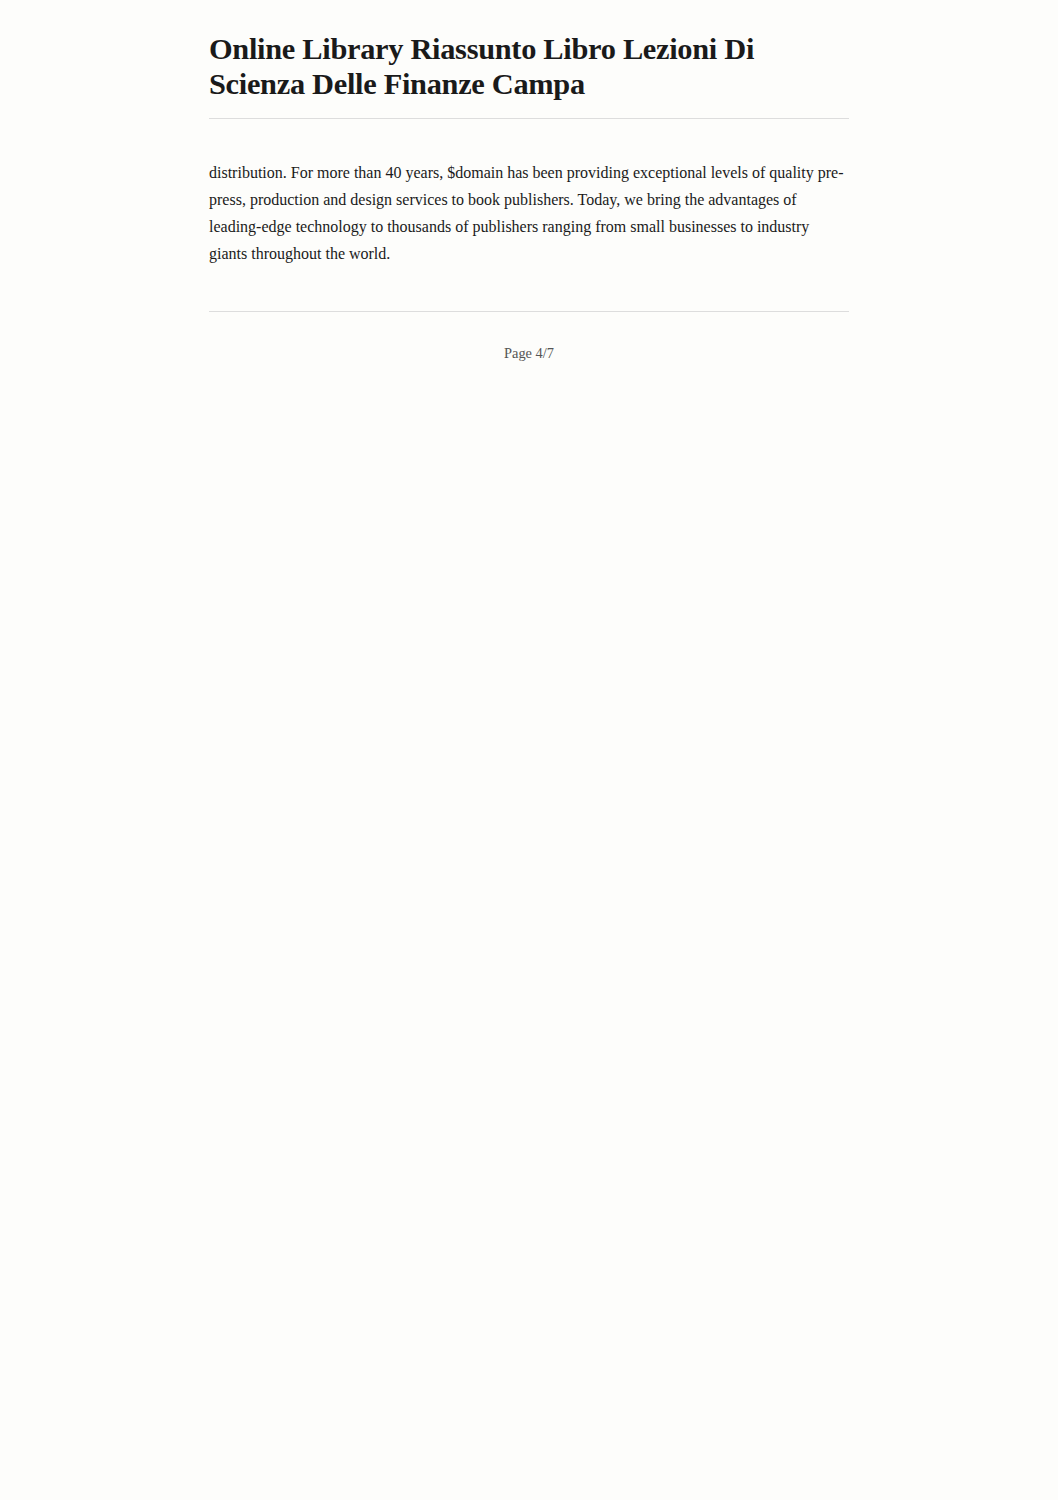Online Library Riassunto Libro Lezioni Di Scienza Delle Finanze Campa
distribution. For more than 40 years, $domain has been providing exceptional levels of quality pre-press, production and design services to book publishers. Today, we bring the advantages of leading-edge technology to thousands of publishers ranging from small businesses to industry giants throughout the world.
Page 4/7